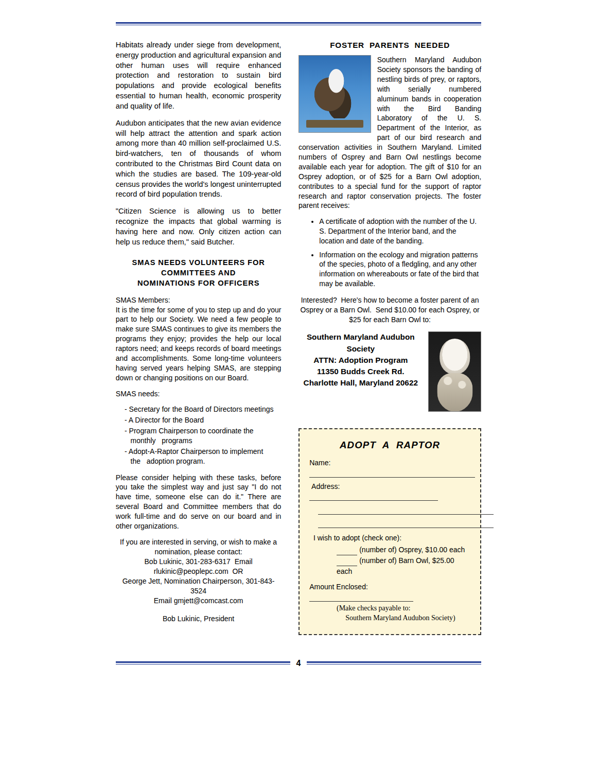Habitats already under siege from development, energy production and agricultural expansion and other human uses will require enhanced protection and restoration to sustain bird populations and provide ecological benefits essential to human health, economic prosperity and quality of life.
Audubon anticipates that the new avian evidence will help attract the attention and spark action among more than 40 million self-proclaimed U.S. bird-watchers, ten of thousands of whom contributed to the Christmas Bird Count data on which the studies are based. The 109-year-old census provides the world's longest uninterrupted record of bird population trends.
"Citizen Science is allowing us to better recognize the impacts that global warming is having here and now. Only citizen action can help us reduce them," said Butcher.
SMAS NEEDS VOLUNTEERS FOR
COMMITTEES AND
NOMINATIONS FOR OFFICERS
SMAS Members:
It is the time for some of you to step up and do your part to help our Society. We need a few people to make sure SMAS continues to give its members the programs they enjoy; provides the help our local raptors need; and keeps records of board meetings and accomplishments. Some long-time volunteers having served years helping SMAS, are stepping down or changing positions on our Board.
SMAS needs:
- Secretary for the Board of Directors meetings
- A Director for the Board
- Program Chairperson to coordinate the monthly programs
- Adopt-A-Raptor Chairperson to implement the adoption program.
Please consider helping with these tasks, before you take the simplest way and just say "I do not have time, someone else can do it." There are several Board and Committee members that do work full-time and do serve on our board and in other organizations.
If you are interested in serving, or wish to make a
nomination, please contact:
Bob Lukinic, 301-283-6317 Email
rlukinic@peoplepc.com OR
George Jett, Nomination Chairperson, 301-843-3524
Email gmjett@comcast.com
Bob Lukinic, President
FOSTER PARENTS NEEDED
Southern Maryland Audubon Society sponsors the banding of nestling birds of prey, or raptors, with serially numbered aluminum bands in cooperation with the Bird Banding Laboratory of the U. S. Department of the Interior, as part of our bird research and conservation activities in Southern Maryland. Limited numbers of Osprey and Barn Owl nestlings become available each year for adoption. The gift of $10 for an Osprey adoption, or of $25 for a Barn Owl adoption, contributes to a special fund for the support of raptor research and raptor conservation projects. The foster parent receives:
A certificate of adoption with the number of the U. S. Department of the Interior band, and the location and date of the banding.
Information on the ecology and migration patterns of the species, photo of a fledgling, and any other information on whereabouts or fate of the bird that may be available.
Interested? Here's how to become a foster parent of an Osprey or a Barn Owl. Send $10.00 for each Osprey, or $25 for each Barn Owl to:
Southern Maryland Audubon Society
ATTN: Adoption Program
11350 Budds Creek Rd.
Charlotte Hall, Maryland 20622
ADOPT A RAPTOR
Name:
Address:
I wish to adopt (check one):
(number of) Osprey, $10.00 each
(number of) Barn Owl, $25.00 each
Amount Enclosed:
(Make checks payable to:
Southern Maryland Audubon Society)
4